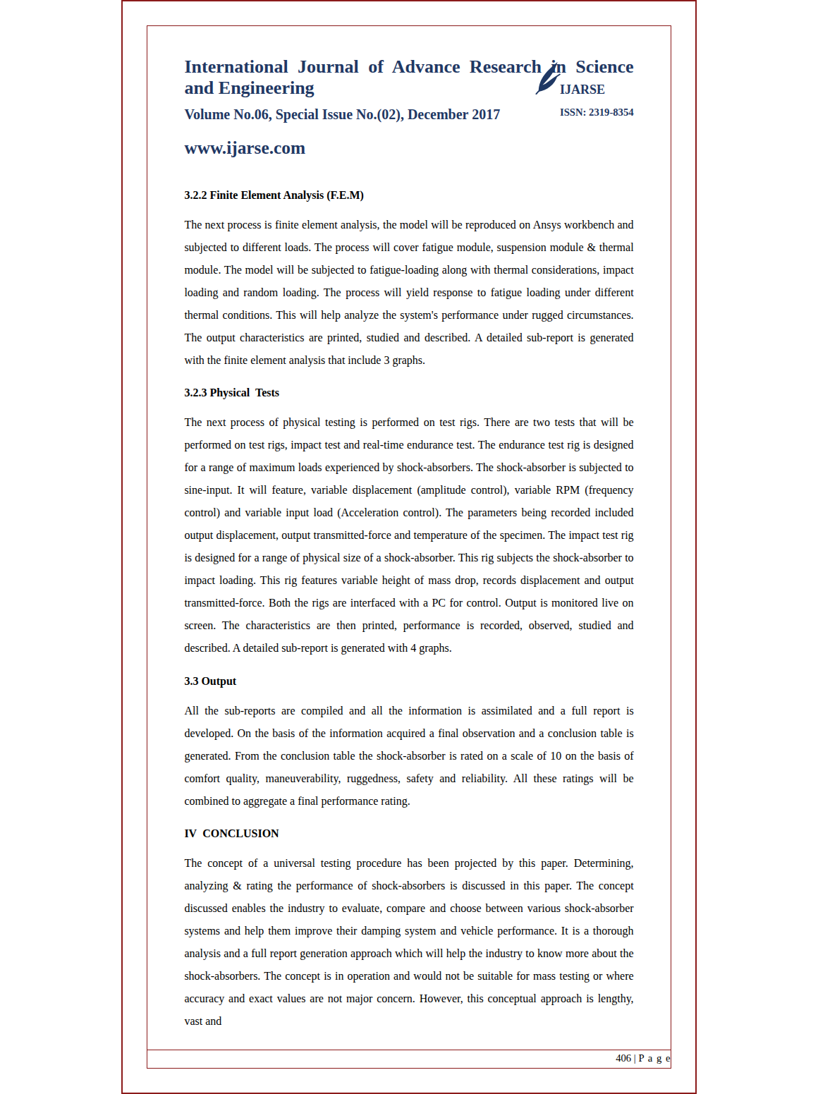International Journal of Advance Research in Science and Engineering
Volume No.06, Special Issue No.(02), December 2017
www.ijarse.com
IJARSE
ISSN: 2319-8354
3.2.2 Finite Element Analysis (F.E.M)
The next process is finite element analysis, the model will be reproduced on Ansys workbench and subjected to different loads. The process will cover fatigue module, suspension module & thermal module. The model will be subjected to fatigue-loading along with thermal considerations, impact loading and random loading. The process will yield response to fatigue loading under different thermal conditions. This will help analyze the system's performance under rugged circumstances. The output characteristics are printed, studied and described. A detailed sub-report is generated with the finite element analysis that include 3 graphs.
3.2.3 Physical Tests
The next process of physical testing is performed on test rigs. There are two tests that will be performed on test rigs, impact test and real-time endurance test. The endurance test rig is designed for a range of maximum loads experienced by shock-absorbers. The shock-absorber is subjected to sine-input. It will feature, variable displacement (amplitude control), variable RPM (frequency control) and variable input load (Acceleration control). The parameters being recorded included output displacement, output transmitted-force and temperature of the specimen. The impact test rig is designed for a range of physical size of a shock-absorber. This rig subjects the shock-absorber to impact loading. This rig features variable height of mass drop, records displacement and output transmitted-force. Both the rigs are interfaced with a PC for control. Output is monitored live on screen. The characteristics are then printed, performance is recorded, observed, studied and described. A detailed sub-report is generated with 4 graphs.
3.3 Output
All the sub-reports are compiled and all the information is assimilated and a full report is developed. On the basis of the information acquired a final observation and a conclusion table is generated. From the conclusion table the shock-absorber is rated on a scale of 10 on the basis of comfort quality, maneuverability, ruggedness, safety and reliability. All these ratings will be combined to aggregate a final performance rating.
IV CONCLUSION
The concept of a universal testing procedure has been projected by this paper. Determining, analyzing & rating the performance of shock-absorbers is discussed in this paper. The concept discussed enables the industry to evaluate, compare and choose between various shock-absorber systems and help them improve their damping system and vehicle performance. It is a thorough analysis and a full report generation approach which will help the industry to know more about the shock-absorbers. The concept is in operation and would not be suitable for mass testing or where accuracy and exact values are not major concern. However, this conceptual approach is lengthy, vast and
406 | P a g e